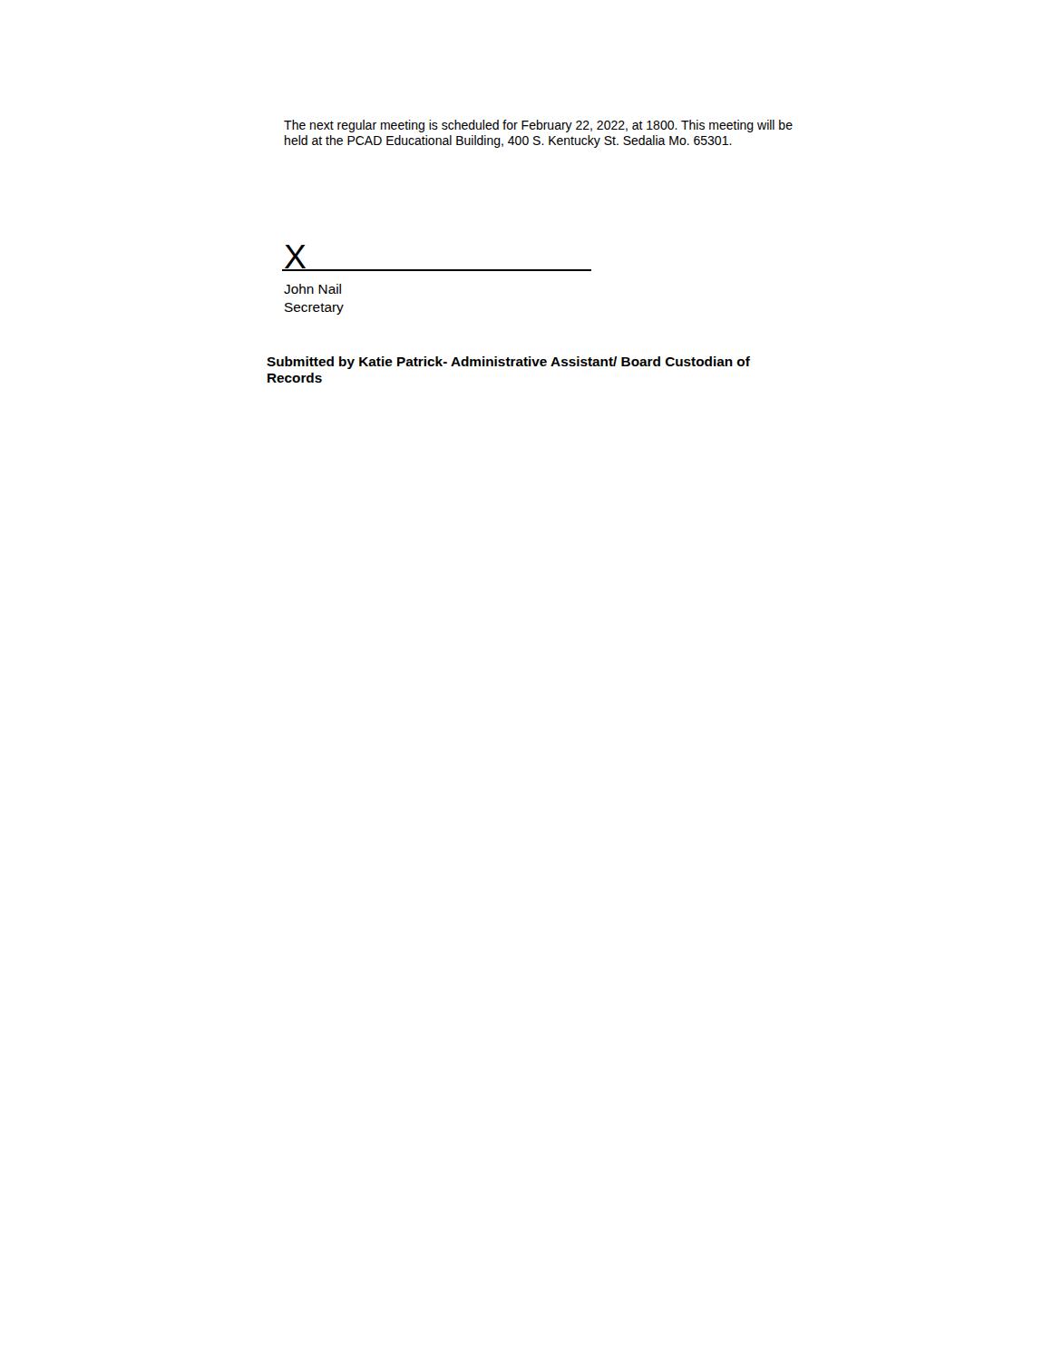The next regular meeting is scheduled for February 22, 2022, at 1800. This meeting will be held at the PCAD Educational Building, 400 S. Kentucky St. Sedalia Mo. 65301.
X
John Nail
Secretary
Submitted by Katie Patrick- Administrative Assistant/ Board Custodian of Records